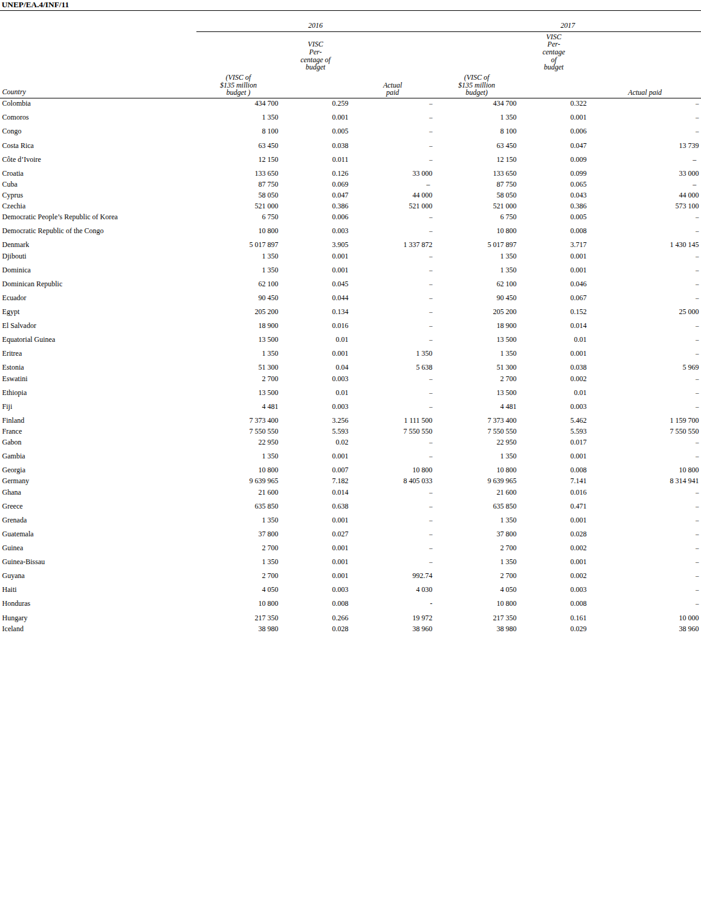UNEP/EA.4/INF/11
Voluntary indicative scale of contributions (VISC) and actual payments, 2016 and 2017
| | 2016 | 2017 |
| --- | --- | --- |
| | | VISC Per- centage of budget | | | VISC Per- centage of budget | |
| Country | (VISC of $135 million budget ) | | Actual paid | (VISC of $135 million budget) | | Actual paid |
| Colombia | 434 700 | 0.259 | – | 434 700 | 0.322 | – |
| Comoros | 1 350 | 0.001 | – | 1 350 | 0.001 | – |
| Congo | 8 100 | 0.005 | – | 8 100 | 0.006 | – |
| Costa Rica | 63 450 | 0.038 | – | 63 450 | 0.047 | 13 739 |
| Côte d’Ivoire | 12 150 | 0.011 | – | 12 150 | 0.009 | – |
| Croatia | 133 650 | 0.126 | 33 000 | 133 650 | 0.099 | 33 000 |
| Cuba | 87 750 | 0.069 | – | 87 750 | 0.065 | – |
| Cyprus | 58 050 | 0.047 | 44 000 | 58 050 | 0.043 | 44 000 |
| Czechia | 521 000 | 0.386 | 521 000 | 521 000 | 0.386 | 573 100 |
| Democratic People’s Republic of Korea | 6 750 | 0.006 | – | 6 750 | 0.005 | – |
| Democratic Republic of the Congo | 10 800 | 0.003 | – | 10 800 | 0.008 | – |
| Denmark | 5 017 897 | 3.905 | 1 337 872 | 5 017 897 | 3.717 | 1 430 145 |
| Djibouti | 1 350 | 0.001 | – | 1 350 | 0.001 | – |
| Dominica | 1 350 | 0.001 | – | 1 350 | 0.001 | – |
| Dominican Republic | 62 100 | 0.045 | – | 62 100 | 0.046 | – |
| Ecuador | 90 450 | 0.044 | – | 90 450 | 0.067 | – |
| Egypt | 205 200 | 0.134 | – | 205 200 | 0.152 | 25 000 |
| El Salvador | 18 900 | 0.016 | – | 18 900 | 0.014 | – |
| Equatorial Guinea | 13 500 | 0.01 | – | 13 500 | 0.01 | – |
| Eritrea | 1 350 | 0.001 | 1 350 | 1 350 | 0.001 | – |
| Estonia | 51 300 | 0.04 | 5 638 | 51 300 | 0.038 | 5 969 |
| Eswatini | 2 700 | 0.003 | – | 2 700 | 0.002 | – |
| Ethiopia | 13 500 | 0.01 | – | 13 500 | 0.01 | – |
| Fiji | 4 481 | 0.003 | – | 4 481 | 0.003 | – |
| Finland | 7 373 400 | 3.256 | 1 111 500 | 7 373 400 | 5.462 | 1 159 700 |
| France | 7 550 550 | 5.593 | 7 550 550 | 7 550 550 | 5.593 | 7 550 550 |
| Gabon | 22 950 | 0.02 | – | 22 950 | 0.017 | – |
| Gambia | 1 350 | 0.001 | – | 1 350 | 0.001 | – |
| Georgia | 10 800 | 0.007 | 10 800 | 10 800 | 0.008 | 10 800 |
| Germany | 9 639 965 | 7.182 | 8 405 033 | 9 639 965 | 7.141 | 8 314 941 |
| Ghana | 21 600 | 0.014 | – | 21 600 | 0.016 | – |
| Greece | 635 850 | 0.638 | – | 635 850 | 0.471 | – |
| Grenada | 1 350 | 0.001 | – | 1 350 | 0.001 | – |
| Guatemala | 37 800 | 0.027 | – | 37 800 | 0.028 | – |
| Guinea | 2 700 | 0.001 | – | 2 700 | 0.002 | – |
| Guinea-Bissau | 1 350 | 0.001 | – | 1 350 | 0.001 | – |
| Guyana | 2 700 | 0.001 | 992.74 | 2 700 | 0.002 | – |
| Haiti | 4 050 | 0.003 | 4 030 | 4 050 | 0.003 | – |
| Honduras | 10 800 | 0.008 | - | 10 800 | 0.008 | – |
| Hungary | 217 350 | 0.266 | 19 972 | 217 350 | 0.161 | 10 000 |
| Iceland | 38 980 | 0.028 | 38 960 | 38 980 | 0.029 | 38 960 |